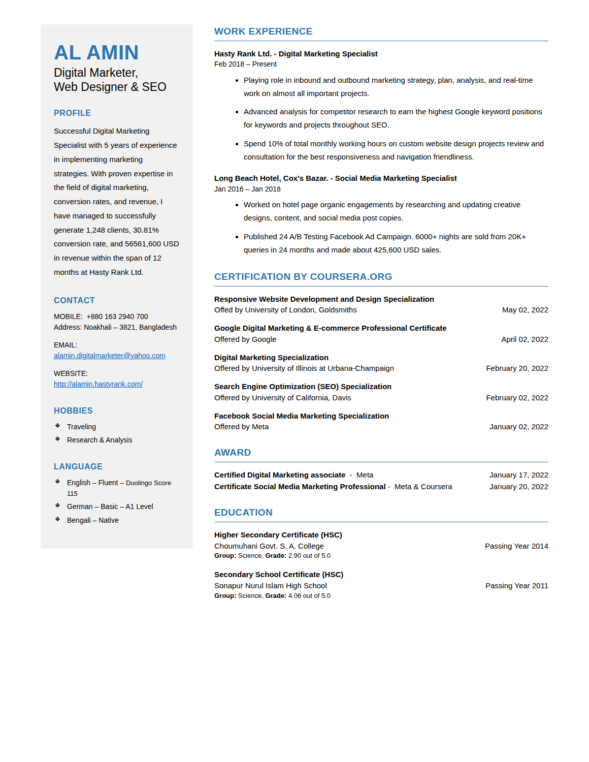AL AMIN
Digital Marketer,
Web Designer & SEO
Profile
Successful Digital Marketing Specialist with 5 years of experience in implementing marketing strategies. With proven expertise in the field of digital marketing, conversion rates, and revenue, I have managed to successfully generate 1,248 clients, 30.81% conversion rate, and 56561,600 USD in revenue within the span of 12 months at Hasty Rank Ltd.
Contact
MOBILE: +880 163 2940 700
Address: Noakhali – 3821, Bangladesh
EMAIL: alamin.digitalmarketer@yahoo.com
WEBSITE: http://alamin.hastyrank.com/
Hobbies
Traveling
Research & Analysis
Language
English – Fluent – Duolingo Score 115
German – Basic – A1 Level
Bengali – Native
Work Experience
Hasty Rank Ltd. - Digital Marketing Specialist
Feb 2018 – Present
Playing role in inbound and outbound marketing strategy, plan, analysis, and real-time work on almost all important projects.
Advanced analysis for competitor research to earn the highest Google keyword positions for keywords and projects throughout SEO.
Spend 10% of total monthly working hours on custom website design projects review and consultation for the best responsiveness and navigation friendliness.
Long Beach Hotel, Cox's Bazar. - Social Media Marketing Specialist
Jan 2016 – Jan 2018
Worked on hotel page organic engagements by researching and updating creative designs, content, and social media post copies.
Published 24 A/B Testing Facebook Ad Campaign. 6000+ nights are sold from 20K+ queries in 24 months and made about 425,600 USD sales.
Certification by Coursera.org
Responsive Website Development and Design Specialization
Offed by University of London, Goldsmiths May 02, 2022
Google Digital Marketing & E-commerce Professional Certificate
Offered by Google April 02, 2022
Digital Marketing Specialization
Offered by University of Illinois at Urbana-Champaign February 20, 2022
Search Engine Optimization (SEO) Specialization
Offered by University of California, Davis February 02, 2022
Facebook Social Media Marketing Specialization
Offered by Meta January 02, 2022
Award
Certified Digital Marketing associate - Meta January 17, 2022
Certificate Social Media Marketing Professional - Meta & Coursera January 20, 2022
Education
Higher Secondary Certificate (HSC)
Choumuhani Govt. S. A. College Passing Year 2014
Group: Science, Grade: 2.90 out of 5.0
Secondary School Certificate (HSC)
Sonapur Nurul Islam High School Passing Year 2011
Group: Science, Grade: 4.06 out of 5.0